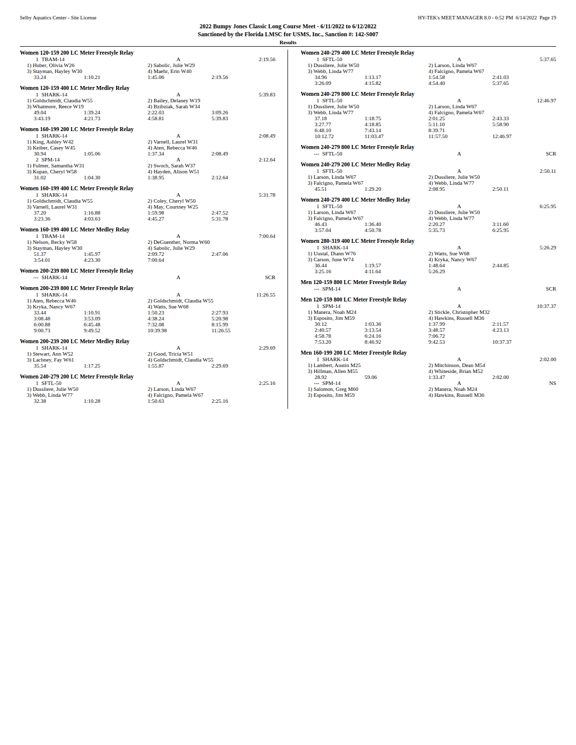Selby Aquatics Center - Site License
HY-TEK's MEET MANAGER 8.0 - 6:52 PM 6/14/2022 Page 19
2022 Bumpy Jones Classic Long Course Meet - 6/11/2022 to 6/12/2022
Sanctioned by the Florida LMSC for USMS, Inc., Sanction #: 142-S007
Results
Women 120-159 200 LC Meter Freestyle Relay
| 1 | TBAM-14 | A | 2:19.56 |
| 1) Huber, Olivia W26 | 2) Sabolic, Julie W29 |
| 3) Stayman, Hayley W30 | 4) Maehr, Erin W40 |
33.241:10.211:45.062:19.56
Women 120-159 400 LC Meter Medley Relay
| 1 | SHARK-14 | A | 5:39.83 |
| 1) Goldschmidt, Claudia W55 | 2) Bailey, Delaney W19 |
| 3) Whatmore, Reece W19 | 4) Bzibziak, Sarah W34 |
49.041:39.242:22.033:09.26
3:43.194:21.734:58.815:39.83
Women 160-199 200 LC Meter Freestyle Relay
| 1 | SHARK-14 | A | 2:08.49 |
| 1) King, Ashley W42 | 2) Varnell, Laurel W31 |
| 3) Keiber, Casey W45 | 4) Aten, Rebecca W46 |
30.941:05.061:37.342:08.49
| 2 | SPM-14 | A | 2:12.64 |
| 1) Fulmer, Samantha W31 | 2) Swoch, Sarah W37 |
| 3) Kupan, Cheryl W58 | 4) Hayden, Alison W51 |
31.021:04.301:38.952:12.64
Women 160-199 400 LC Meter Freestyle Relay
| 1 | SHARK-14 | A | 5:31.78 |
| 1) Goldschmidt, Claudia W55 | 2) Coley, Cheryl W50 |
| 3) Varnell, Laurel W31 | 4) May, Courtney W25 |
37.201:16.881:59.982:47.52
3:23.364:03.634:45.275:31.78
Women 160-199 400 LC Meter Medley Relay
| 1 | TBAM-14 | A | 7:00.64 |
| 1) Nelson, Becky W58 | 2) DeGuenther, Norma W60 |
| 3) Stayman, Hayley W30 | 4) Sabolic, Julie W29 |
51.371:45.972:09.722:47.06
3:54.014:23.307:00.64
Women 200-239 800 LC Meter Freestyle Relay
| --- | SHARK-14 | A | SCR |
Women 200-239 800 LC Meter Freestyle Relay
| 1 | SHARK-14 | A | 11:26.55 |
| 1) Aten, Rebecca W46 | 2) Goldschmidt, Claudia W55 |
| 3) Kryka, Nancy W67 | 4) Watts, Sue W68 |
33.441:10.911:50.232:27.93
3:08.483:53.094:38.245:20.98
6:00.886:45.487:32.088:15.99
9:00.739:49.5210:39.9811:26.55
Women 200-239 200 LC Meter Medley Relay
| 1 | SHARK-14 | A | 2:29.69 |
| 1) Stewart, Ann W52 | 2) Good, Tricia W51 |
| 3) Lachney, Fay W61 | 4) Goldschmidt, Claudia W55 |
35.541:17.251:55.872:29.69
Women 240-279 200 LC Meter Freestyle Relay
| 1 | SFTL-50 | A | 2:25.16 |
| 1) Dussliere, Julie W50 | 2) Larson, Linda W67 |
| 3) Webb, Linda W77 | 4) Falcigno, Pamela W67 |
32.381:10.281:50.632:25.16
Women 240-279 400 LC Meter Freestyle Relay
| 1 | SFTL-50 | A | 5:37.65 |
| 1) Dussliere, Julie W50 | 2) Larson, Linda W67 |
| 3) Webb, Linda W77 | 4) Falcigno, Pamela W67 |
34.961:13.171:54.582:41.03
3:26.094:15.824:54.405:37.65
Women 240-279 800 LC Meter Freestyle Relay
| 1 | SFTL-50 | A | 12:46.97 |
| 1) Dussliere, Julie W50 | 2) Larson, Linda W67 |
| 3) Webb, Linda W77 | 4) Falcigno, Pamela W67 |
37.181:18.752:01.252:43.33
3:27.774:18.855:11.105:58.90
6:48.107:43.148:39.71
10:12.7211:03.4711:57.5012:46.97
Women 240-279 800 LC Meter Freestyle Relay
| --- | SFTL-50 | A | SCR |
Women 240-279 200 LC Meter Medley Relay
| 1 | SFTL-50 | A | 2:50.11 |
| 1) Larson, Linda W67 | 2) Dussliere, Julie W50 |
| 3) Falcigno, Pamela W67 | 4) Webb, Linda W77 |
45.511:29.202:08.952:50.11
Women 240-279 400 LC Meter Medley Relay
| 1 | SFTL-50 | A | 6:25.95 |
| 1) Larson, Linda W67 | 2) Dussliere, Julie W50 |
| 3) Falcigno, Pamela W67 | 4) Webb, Linda W77 |
46.431:36.402:20.273:11.60
3:57.044:50.785:35.736:25.95
Women 280-319 400 LC Meter Freestyle Relay
| 1 | SHARK-14 | A | 5:26.29 |
| 1) Uustal, Diann W76 | 2) Watts, Sue W68 |
| 3) Carson, June W74 | 4) Kryka, Nancy W67 |
36.441:19.571:48.642:44.85
3:25.164:11.645:26.29
Men 120-159 800 LC Meter Freestyle Relay
| --- | SPM-14 | A | SCR |
Men 120-159 800 LC Meter Freestyle Relay
| 1 | SPM-14 | A | 10:37.37 |
| 1) Manera, Noah M24 | 2) Stickle, Christopher M32 |
| 3) Esposito, Jim M59 | 4) Hawkins, Russell M36 |
30.121:03.361:37.992:11.57
2:40.573:13.543:48.574:23.13
4:58.786:24.167:06.72
7:53.208:46.929:42.5310:37.37
Men 160-199 200 LC Meter Freestyle Relay
| 1 | SHARK-14 | A | 2:02.00 |
| 1) Lambert, Austin M25 | 2) Mitchinson, Dean M54 |
| 3) Hillman, Allen M55 | 4) Whiteside, Brian M52 |
28.9259.061:33.472:02.00
| --- | SPM-14 | A | NS |
| 1) Salomon, Greg M60 | 2) Manera, Noah M24 |
| 3) Esposito, Jim M59 | 4) Hawkins, Russell M36 |